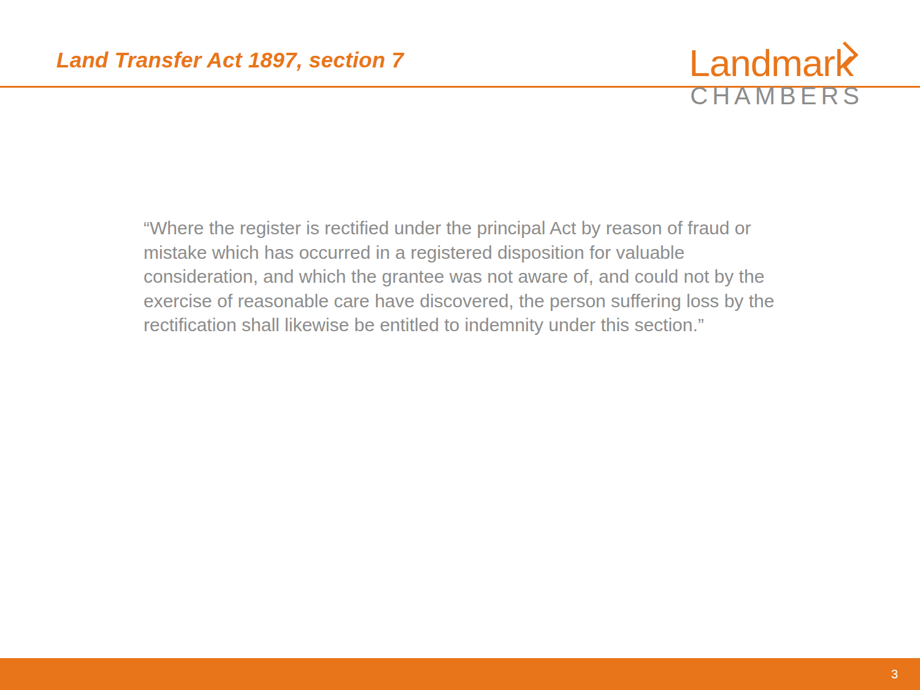Land Transfer Act 1897, section 7
Landmark CHAMBERS
“Where the register is rectified under the principal Act by reason of fraud or mistake which has occurred in a registered disposition for valuable consideration, and which the grantee was not aware of, and could not by the exercise of reasonable care have discovered, the person suffering loss by the rectification shall likewise be entitled to indemnity under this section.”
3